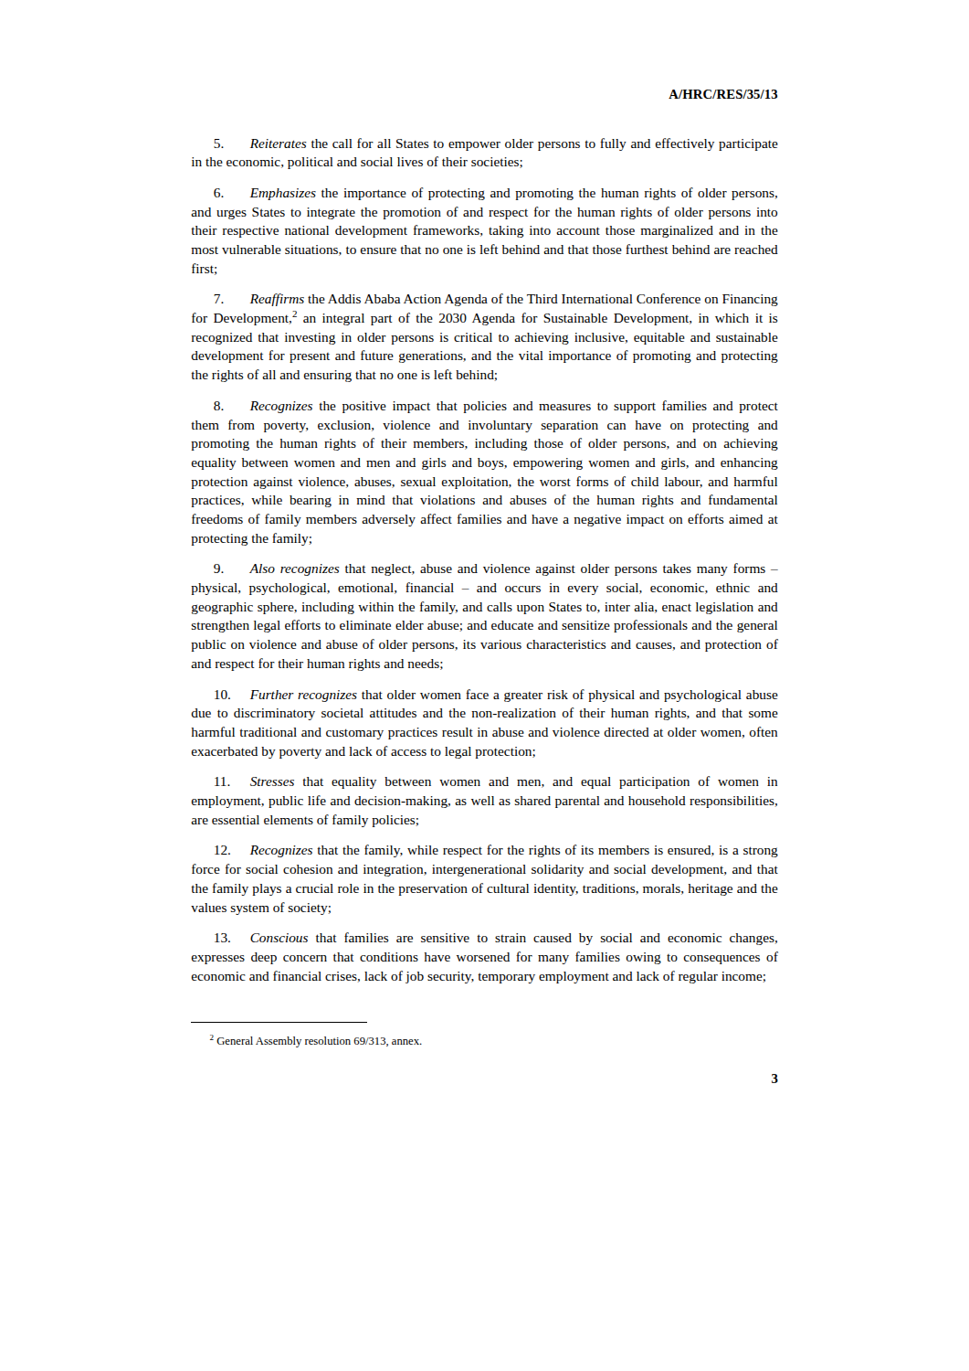A/HRC/RES/35/13
5. Reiterates the call for all States to empower older persons to fully and effectively participate in the economic, political and social lives of their societies;
6. Emphasizes the importance of protecting and promoting the human rights of older persons, and urges States to integrate the promotion of and respect for the human rights of older persons into their respective national development frameworks, taking into account those marginalized and in the most vulnerable situations, to ensure that no one is left behind and that those furthest behind are reached first;
7. Reaffirms the Addis Ababa Action Agenda of the Third International Conference on Financing for Development,2 an integral part of the 2030 Agenda for Sustainable Development, in which it is recognized that investing in older persons is critical to achieving inclusive, equitable and sustainable development for present and future generations, and the vital importance of promoting and protecting the rights of all and ensuring that no one is left behind;
8. Recognizes the positive impact that policies and measures to support families and protect them from poverty, exclusion, violence and involuntary separation can have on protecting and promoting the human rights of their members, including those of older persons, and on achieving equality between women and men and girls and boys, empowering women and girls, and enhancing protection against violence, abuses, sexual exploitation, the worst forms of child labour, and harmful practices, while bearing in mind that violations and abuses of the human rights and fundamental freedoms of family members adversely affect families and have a negative impact on efforts aimed at protecting the family;
9. Also recognizes that neglect, abuse and violence against older persons takes many forms – physical, psychological, emotional, financial – and occurs in every social, economic, ethnic and geographic sphere, including within the family, and calls upon States to, inter alia, enact legislation and strengthen legal efforts to eliminate elder abuse; and educate and sensitize professionals and the general public on violence and abuse of older persons, its various characteristics and causes, and protection of and respect for their human rights and needs;
10. Further recognizes that older women face a greater risk of physical and psychological abuse due to discriminatory societal attitudes and the non-realization of their human rights, and that some harmful traditional and customary practices result in abuse and violence directed at older women, often exacerbated by poverty and lack of access to legal protection;
11. Stresses that equality between women and men, and equal participation of women in employment, public life and decision-making, as well as shared parental and household responsibilities, are essential elements of family policies;
12. Recognizes that the family, while respect for the rights of its members is ensured, is a strong force for social cohesion and integration, intergenerational solidarity and social development, and that the family plays a crucial role in the preservation of cultural identity, traditions, morals, heritage and the values system of society;
13. Conscious that families are sensitive to strain caused by social and economic changes, expresses deep concern that conditions have worsened for many families owing to consequences of economic and financial crises, lack of job security, temporary employment and lack of regular income;
2 General Assembly resolution 69/313, annex.
3